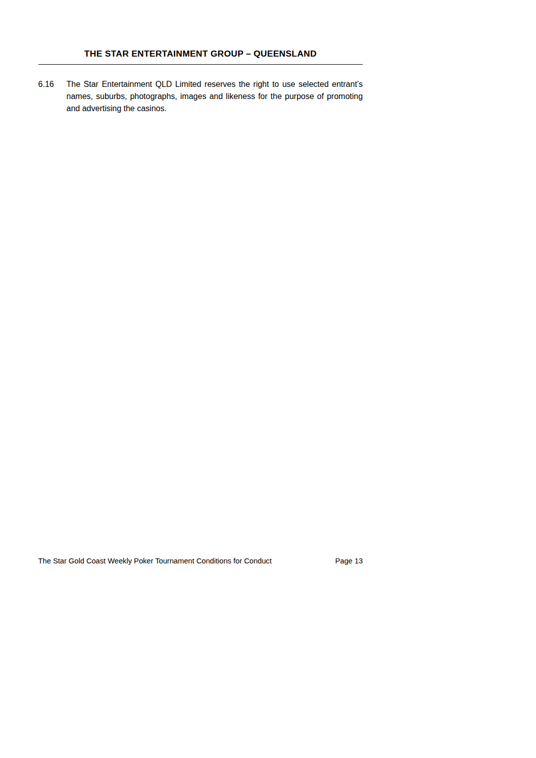THE STAR ENTERTAINMENT GROUP – QUEENSLAND
6.16
The Star Entertainment QLD Limited reserves the right to use selected entrant’s names, suburbs, photographs, images and likeness for the purpose of promoting and advertising the casinos.
The Star Gold Coast Weekly Poker Tournament Conditions for Conduct Page 13